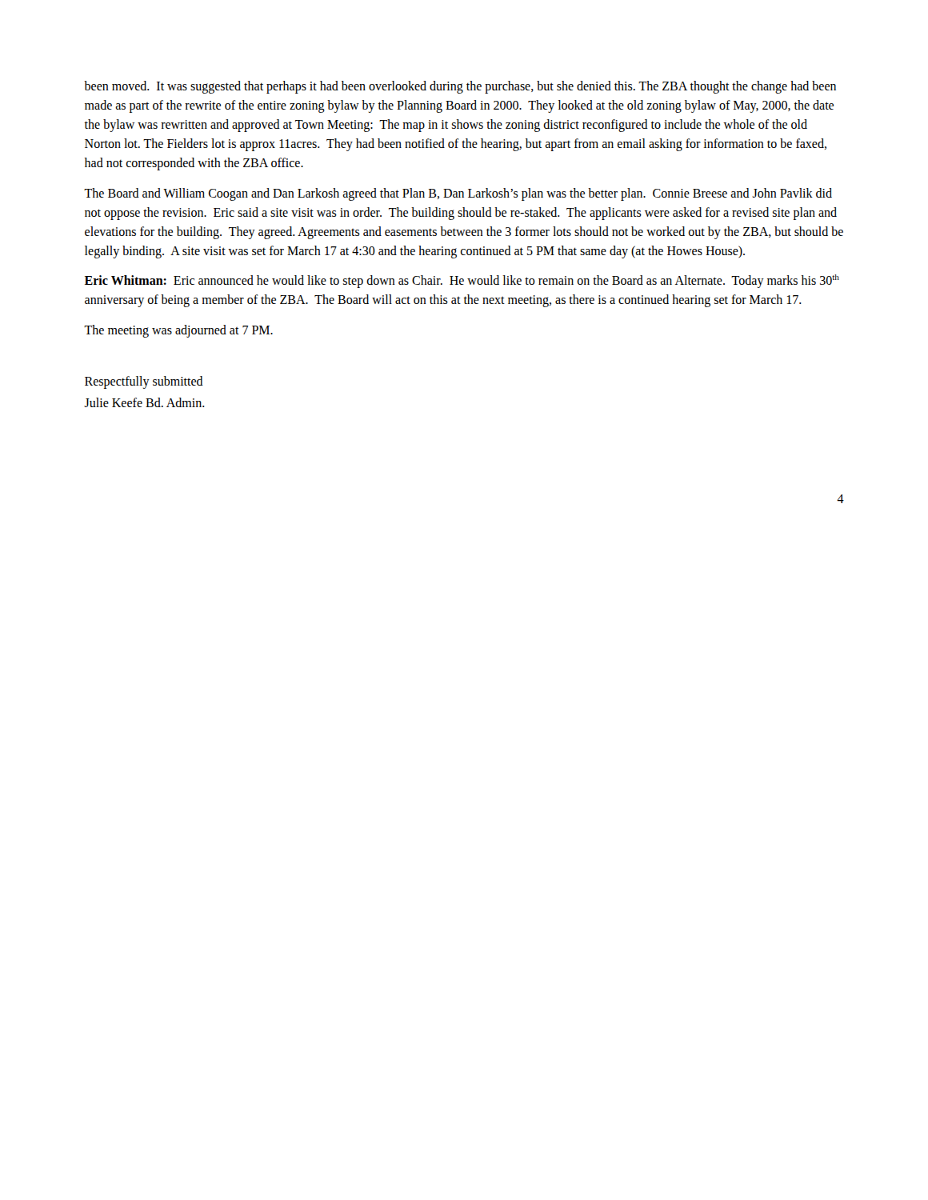been moved. It was suggested that perhaps it had been overlooked during the purchase, but she denied this. The ZBA thought the change had been made as part of the rewrite of the entire zoning bylaw by the Planning Board in 2000. They looked at the old zoning bylaw of May, 2000, the date the bylaw was rewritten and approved at Town Meeting: The map in it shows the zoning district reconfigured to include the whole of the old Norton lot. The Fielders lot is approx 11acres. They had been notified of the hearing, but apart from an email asking for information to be faxed, had not corresponded with the ZBA office.
The Board and William Coogan and Dan Larkosh agreed that Plan B, Dan Larkosh’s plan was the better plan. Connie Breese and John Pavlik did not oppose the revision. Eric said a site visit was in order. The building should be re-staked. The applicants were asked for a revised site plan and elevations for the building. They agreed. Agreements and easements between the 3 former lots should not be worked out by the ZBA, but should be legally binding. A site visit was set for March 17 at 4:30 and the hearing continued at 5 PM that same day (at the Howes House).
Eric Whitman: Eric announced he would like to step down as Chair. He would like to remain on the Board as an Alternate. Today marks his 30th anniversary of being a member of the ZBA. The Board will act on this at the next meeting, as there is a continued hearing set for March 17.
The meeting was adjourned at 7 PM.
Respectfully submitted
Julie Keefe Bd. Admin.
4